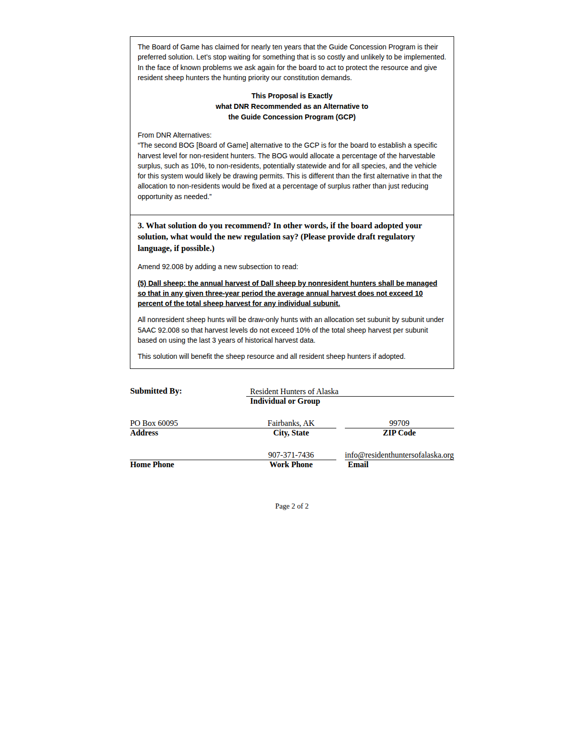The Board of Game has claimed for nearly ten years that the Guide Concession Program is their preferred solution. Let’s stop waiting for something that is so costly and unlikely to be implemented. In the face of known problems we ask again for the board to act to protect the resource and give resident sheep hunters the hunting priority our constitution demands.
This Proposal is Exactly
what DNR Recommended as an Alternative to
the Guide Concession Program (GCP)
From DNR Alternatives:
“The second BOG [Board of Game] alternative to the GCP is for the board to establish a specific harvest level for non-resident hunters. The BOG would allocate a percentage of the harvestable surplus, such as 10%, to non-residents, potentially statewide and for all species, and the vehicle for this system would likely be drawing permits. This is different than the first alternative in that the allocation to non-residents would be fixed at a percentage of surplus rather than just reducing opportunity as needed.”
3. What solution do you recommend? In other words, if the board adopted your solution, what would the new regulation say? (Please provide draft regulatory language, if possible.)
Amend 92.008 by adding a new subsection to read:
(5) Dall sheep: the annual harvest of Dall sheep by nonresident hunters shall be managed so that in any given three-year period the average annual harvest does not exceed 10 percent of the total sheep harvest for any individual subunit.
All nonresident sheep hunts will be draw-only hunts with an allocation set subunit by subunit under 5AAC 92.008 so that harvest levels do not exceed 10% of the total sheep harvest per subunit based on using the last 3 years of historical harvest data.
This solution will benefit the sheep resource and all resident sheep hunters if adopted.
| Submitted By: | Resident Hunters of Alaska |
| | Individual or Group |
| PO Box 60095 | Fairbanks, AK | | 99709 |
| Address | City, State | | ZIP Code |
| | 907-371-7436 | | info@residenthuntersofalaska.org |
| Home Phone | Work Phone | | Email |
Page 2 of 2